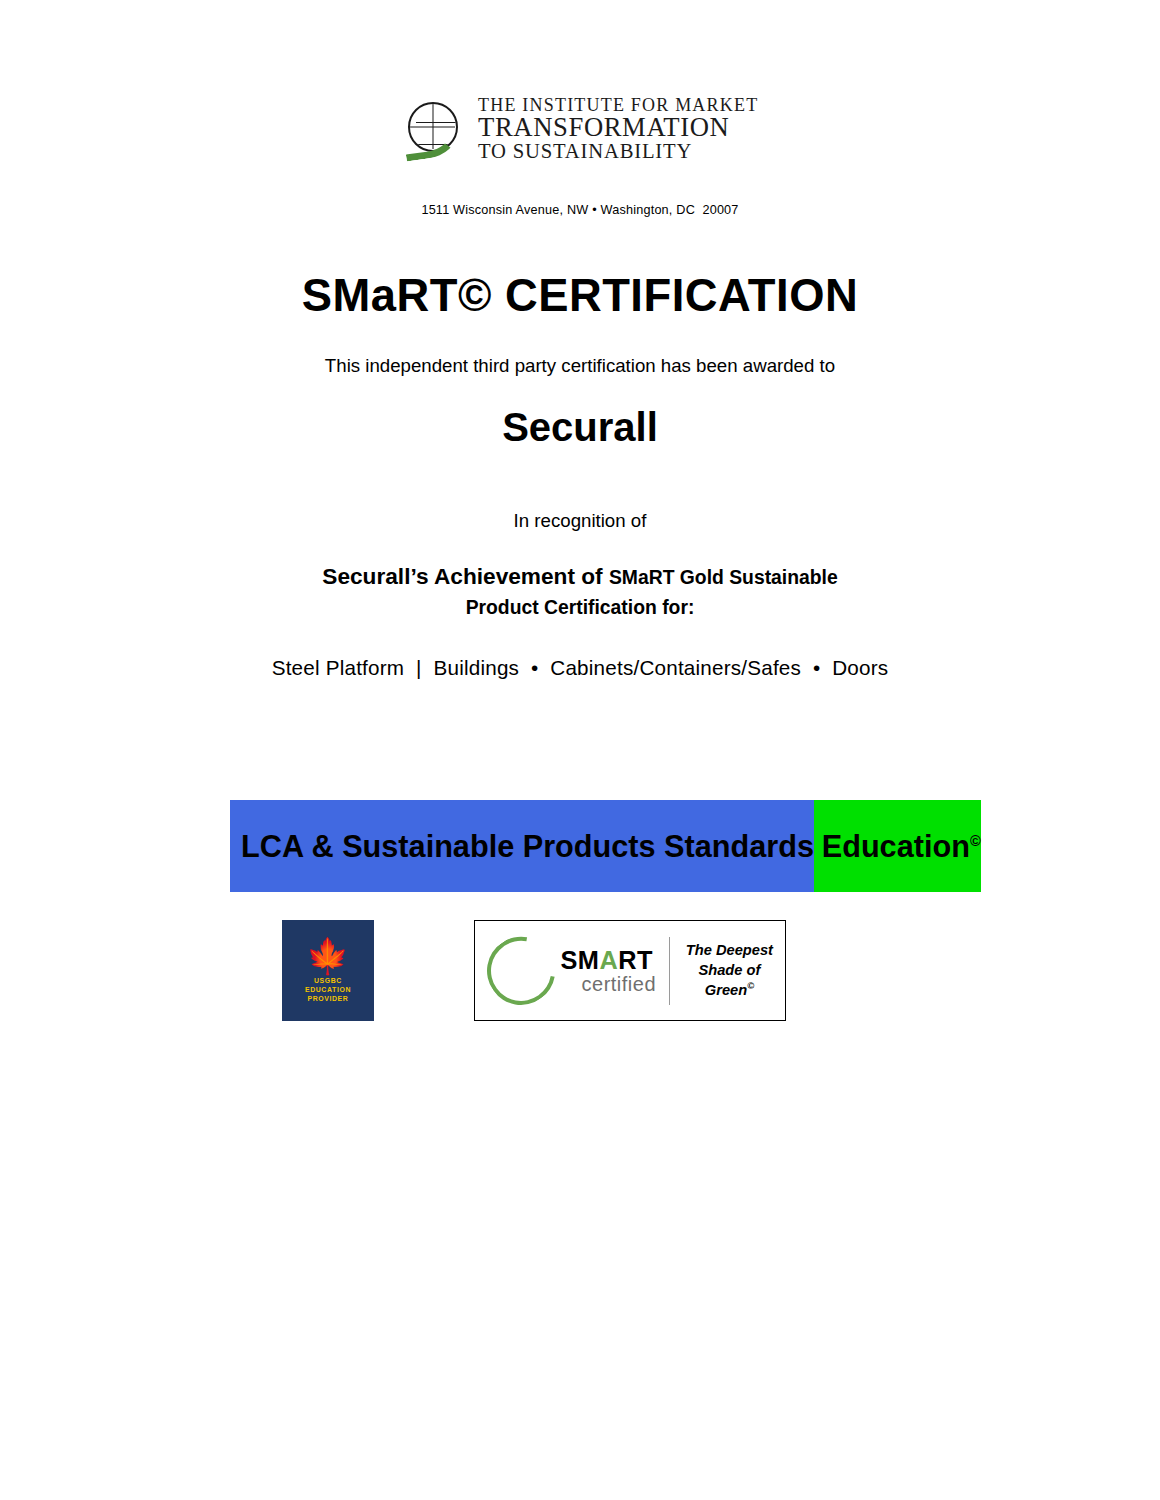THE INSTITUTE FOR MARKET
TRANSFORMATION
TO SUSTAINABILITY
1511 Wisconsin Avenue, NW • Washington, DC 20007
SMaRT© CERTIFICATION
This independent third party certification has been awarded to
Securall
In recognition of
Securall’s Achievement of SMaRT Gold Sustainable Product Certification for:
Steel Platform | Buildings • Cabinets/Containers/Safes • Doors
LCA & Sustainable Products Standards
Education©
🍁
USGBC
EDUCATION
PROVIDER
SMART
certified
The Deepest
Shade of
Green©